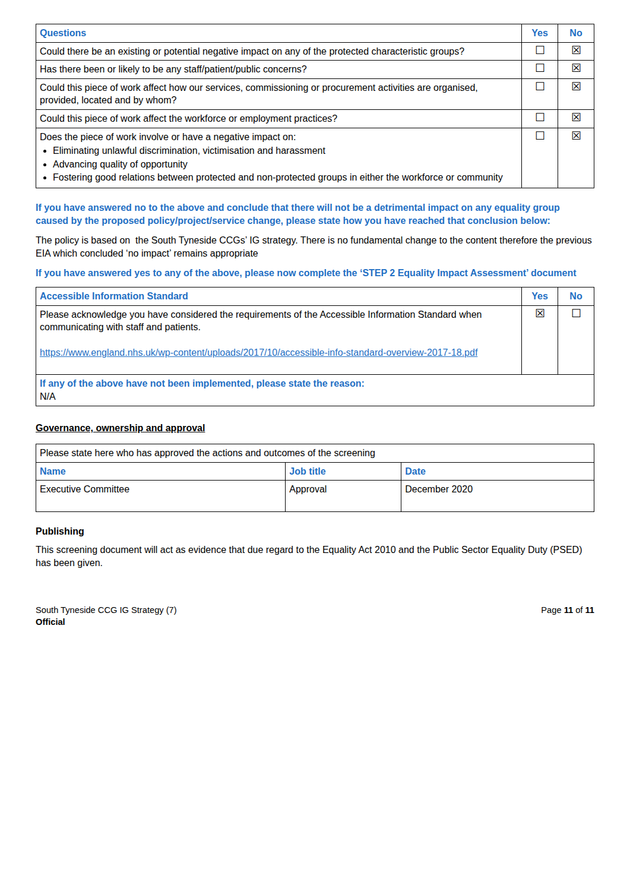| Questions | Yes | No |
| --- | --- | --- |
| Could there be an existing or potential negative impact on any of the protected characteristic groups? | ☐ | ☒ |
| Has there been or likely to be any staff/patient/public concerns? | ☐ | ☒ |
| Could this piece of work affect how our services, commissioning or procurement activities are organised, provided, located and by whom? | ☐ | ☒ |
| Could this piece of work affect the workforce or employment practices? | ☐ | ☒ |
| Does the piece of work involve or have a negative impact on: Eliminating unlawful discrimination, victimisation and harassment Advancing quality of opportunity Fostering good relations between protected and non-protected groups in either the workforce or community | ☐ | ☒ |
If you have answered no to the above and conclude that there will not be a detrimental impact on any equality group caused by the proposed policy/project/service change, please state how you have reached that conclusion below:
The policy is based on the South Tyneside CCGs’ IG strategy. There is no fundamental change to the content therefore the previous EIA which concluded ‘no impact’ remains appropriate
If you have answered yes to any of the above, please now complete the ‘STEP 2 Equality Impact Assessment’ document
| Accessible Information Standard | Yes | No |
| --- | --- | --- |
| Please acknowledge you have considered the requirements of the Accessible Information Standard when communicating with staff and patients. https://www.england.nhs.uk/wp-content/uploads/2017/10/accessible-info-standard-overview-2017-18.pdf | ☒ | ☐ |
| If any of the above have not been implemented, please state the reason: N/A |
Governance, ownership and approval
| Please state here who has approved the actions and outcomes of the screening |
| Name | Job title | Date |
| Executive Committee | Approval | December 2020 |
Publishing
This screening document will act as evidence that due regard to the Equality Act 2010 and the Public Sector Equality Duty (PSED) has been given.
South Tyneside CCG IG Strategy (7)
Official
Page 11 of 11